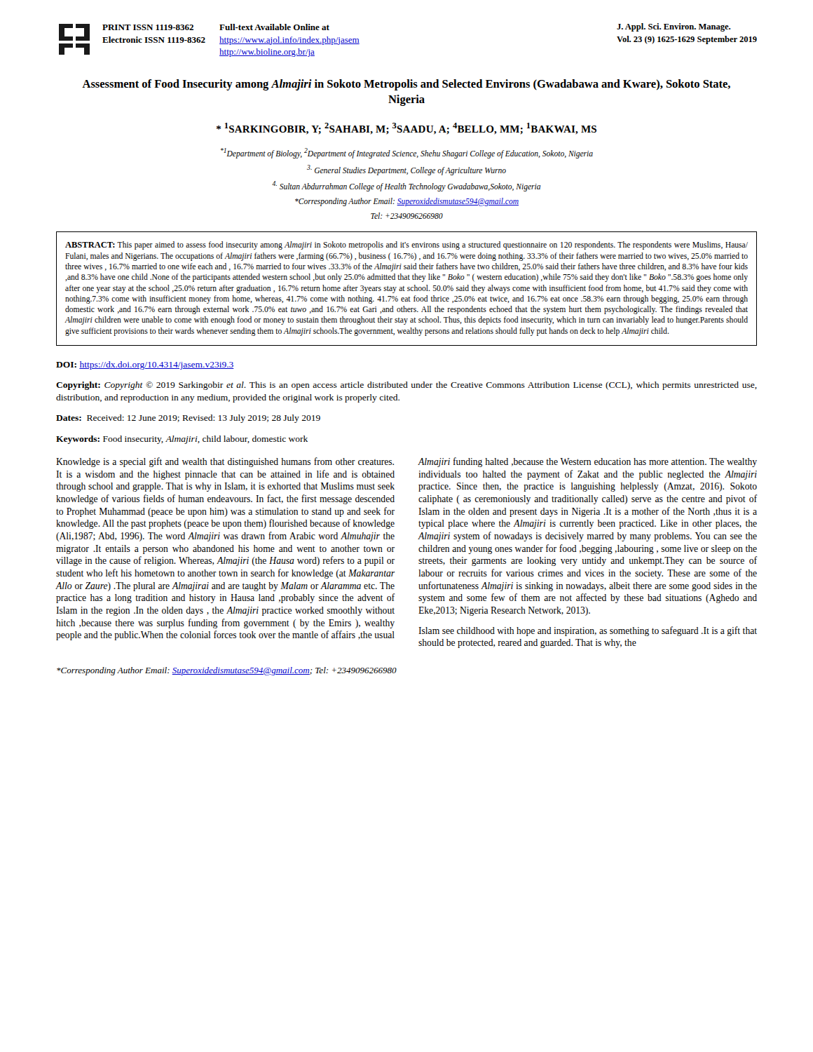PRINT ISSN 1119-8362
Electronic ISSN 1119-8362
Full-text Available Online at https://www.ajol.info/index.php/jasem
http://ww.bioline.org.br/ja
J. Appl. Sci. Environ. Manage.
Vol. 23 (9) 1625-1629 September 2019
Assessment of Food Insecurity among Almajiri in Sokoto Metropolis and Selected Environs (Gwadabawa and Kware), Sokoto State, Nigeria
* 1SARKINGOBIR, Y; 2SAHABI, M; 3SAADU, A; 4BELLO, MM; 1BAKWAI, MS
*1Department of Biology, 2Department of Integrated Science, Shehu Shagari College of Education, Sokoto, Nigeria
3. General Studies Department, College of Agriculture Wurno
4. Sultan Abdurrahman College of Health Technology Gwadabawa,Sokoto, Nigeria
*Corresponding Author Email: Superoxidedismutase594@gmail.com
Tel: +2349096266980
ABSTRACT: This paper aimed to assess food insecurity among Almajiri in Sokoto metropolis and it's environs using a structured questionnaire on 120 respondents. The respondents were Muslims, Hausa/ Fulani, males and Nigerians. The occupations of Almajiri fathers were ,farming (66.7%) , business ( 16.7%) , and 16.7% were doing nothing. 33.3% of their fathers were married to two wives, 25.0% married to three wives , 16.7% married to one wife each and , 16.7% married to four wives .33.3% of the Almajiri said their fathers have two children, 25.0% said their fathers have three children, and 8.3% have four kids ,and 8.3% have one child .None of the participants attended western school ,but only 25.0% admitted that they like " Boko " ( western education) ,while 75% said they don't like " Boko ".58.3% goes home only after one year stay at the school ,25.0% return after graduation , 16.7% return home after 3years stay at school. 50.0% said they always come with insufficient food from home, but 41.7% said they come with nothing.7.3% come with insufficient money from home, whereas, 41.7% come with nothing. 41.7% eat food thrice ,25.0% eat twice, and 16.7% eat once .58.3% earn through begging, 25.0% earn through domestic work ,and 16.7% earn through external work .75.0% eat tuwo ,and 16.7% eat Gari ,and others. All the respondents echoed that the system hurt them psychologically. The findings revealed that Almajiri children were unable to come with enough food or money to sustain them throughout their stay at school. Thus, this depicts food insecurity, which in turn can invariably lead to hunger.Parents should give sufficient provisions to their wards whenever sending them to Almajiri schools.The government, wealthy persons and relations should fully put hands on deck to help Almajiri child.
DOI: https://dx.doi.org/10.4314/jasem.v23i9.3
Copyright: Copyright © 2019 Sarkingobir et al. This is an open access article distributed under the Creative Commons Attribution License (CCL), which permits unrestricted use, distribution, and reproduction in any medium, provided the original work is properly cited.
Dates: Received: 12 June 2019; Revised: 13 July 2019; 28 July 2019
Keywords: Food insecurity, Almajiri, child labour, domestic work
Knowledge is a special gift and wealth that distinguished humans from other creatures. It is a wisdom and the highest pinnacle that can be attained in life and is obtained through school and grapple. That is why in Islam, it is exhorted that Muslims must seek knowledge of various fields of human endeavours. In fact, the first message descended to Prophet Muhammad (peace be upon him) was a stimulation to stand up and seek for knowledge. All the past prophets (peace be upon them) flourished because of knowledge (Ali,1987; Abd, 1996). The word Almajiri was drawn from Arabic word Almuhajir the migrator .It entails a person who abandoned his home and went to another town or village in the cause of religion. Whereas, Almajiri (the Hausa word) refers to a pupil or student who left his hometown to another town in search for knowledge (at Makarantar Allo or Zaure) .The plural are Almajirai and are taught by Malam or Alaramma etc. The practice has a long tradition and history in Hausa land ,probably since the advent of Islam in the region .In the olden days , the Almajiri practice worked smoothly without hitch ,because there was surplus funding from government ( by the Emirs ), wealthy people and the public.When the colonial forces took over the mantle of affairs ,the usual Almajiri funding halted ,because the Western education has more attention. The wealthy individuals too halted the payment of Zakat and the public neglected the Almajiri practice. Since then, the practice is languishing helplessly (Amzat, 2016). Sokoto caliphate ( as ceremoniously and traditionally called) serve as the centre and pivot of Islam in the olden and present days in Nigeria .It is a mother of the North ,thus it is a typical place where the Almajiri is currently been practiced. Like in other places, the Almajiri system of nowadays is decisively marred by many problems. You can see the children and young ones wander for food ,begging ,labouring , some live or sleep on the streets, their garments are looking very untidy and unkempt.They can be source of labour or recruits for various crimes and vices in the society. These are some of the unfortunateness Almajiri is sinking in nowadays, albeit there are some good sides in the system and some few of them are not affected by these bad situations (Aghedo and Eke,2013; Nigeria Research Network, 2013).
Islam see childhood with hope and inspiration, as something to safeguard .It is a gift that should be protected, reared and guarded. That is why, the
*Corresponding Author Email: Superoxidedismutase594@gmail.com; Tel: +2349096266980